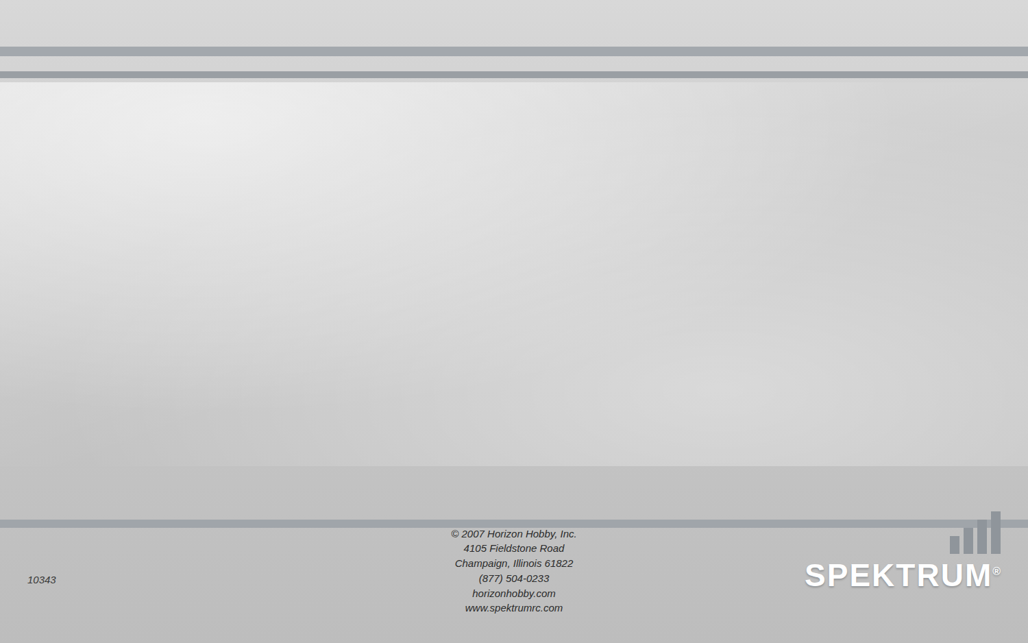10343
© 2007 Horizon Hobby, Inc.
4105 Fieldstone Road
Champaign, Illinois 61822
(877) 504-0233
horizonhobby.com
www.spektrumrc.com
SPEKTRUM®